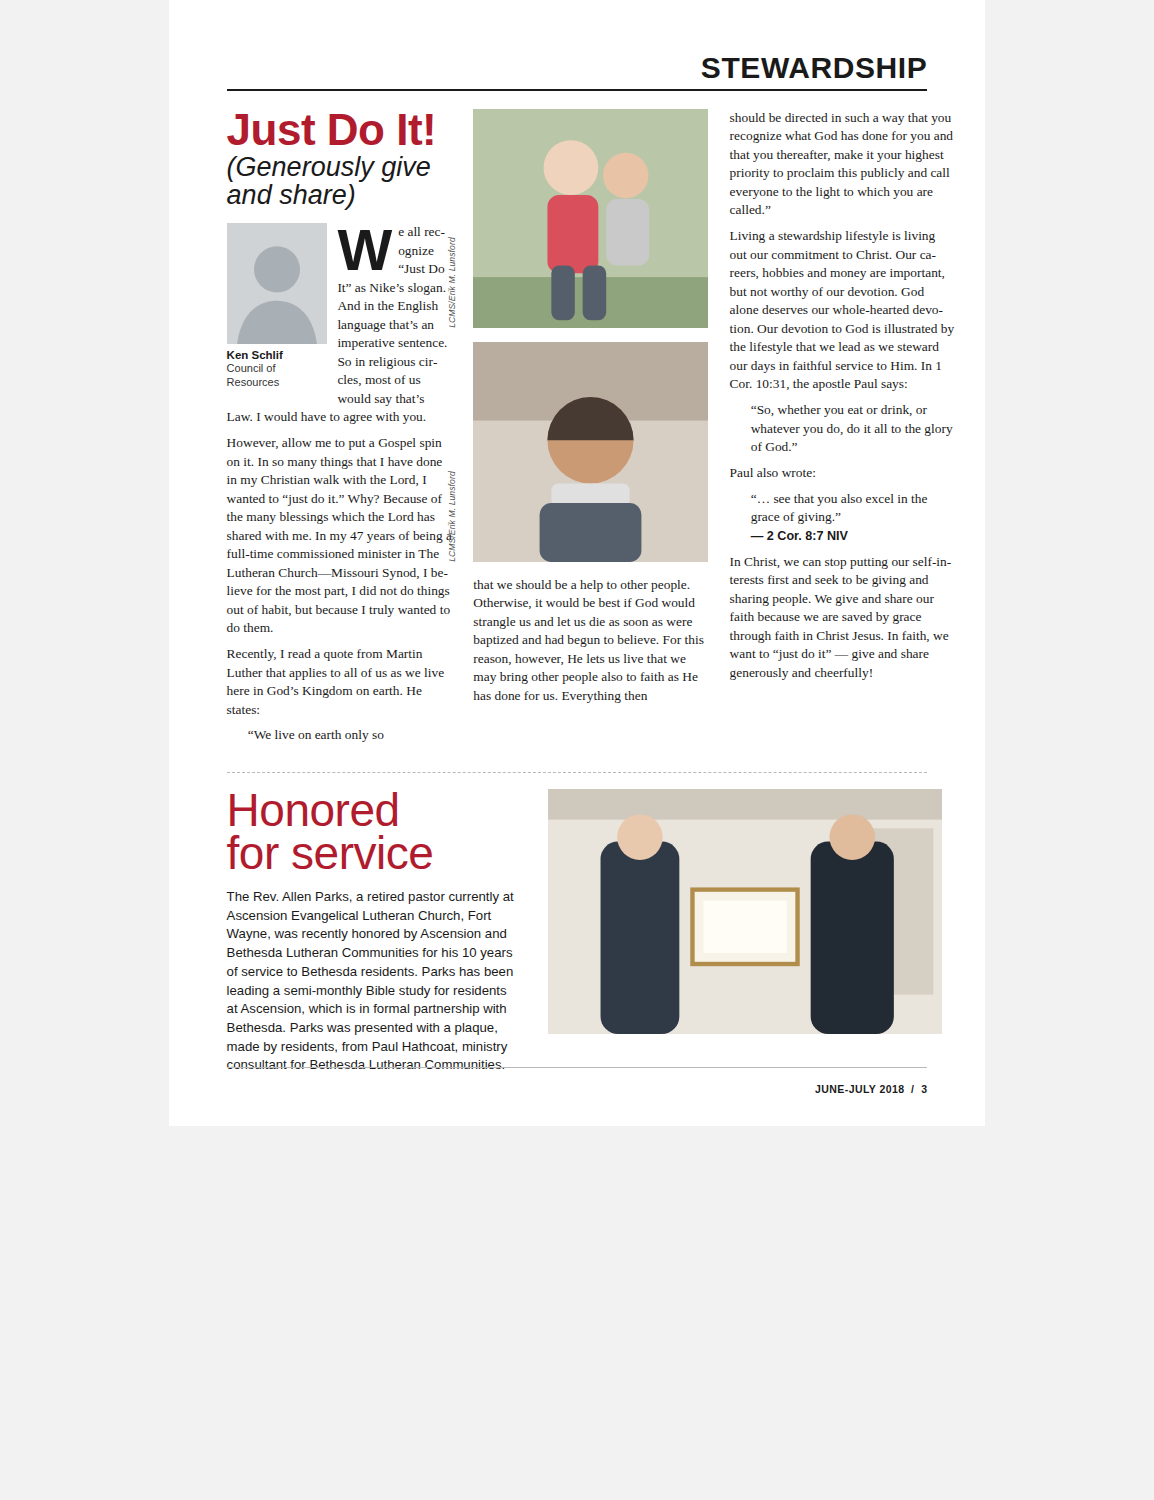STEWARDSHIP
Just Do It!
(Generously give and share)
Ken Schlif
Council of Resources
We all recognize “Just Do It” as Nike’s slogan. And in the English language that’s an imperative sentence. So in religious circles, most of us would say that’s Law. I would have to agree with you.
However, allow me to put a Gospel spin on it. In so many things that I have done in my Christian walk with the Lord, I wanted to “just do it.” Why? Because of the many blessings which the Lord has shared with me. In my 47 years of being a full-time commissioned minister in The Lutheran Church—Missouri Synod, I believe for the most part, I did not do things out of habit, but because I truly wanted to do them.
Recently, I read a quote from Martin Luther that applies to all of us as we live here in God’s Kingdom on earth. He states:
“We live on earth only so
LCMS/Erik M. Lunsford
LCMS/Erik M. Lunsford
that we should be a help to other people. Otherwise, it would be best if God would strangle us and let us die as soon as were baptized and had begun to believe. For this reason, however, He lets us live that we may bring other people also to faith as He has done for us. Everything then
should be directed in such a way that you recognize what God has done for you and that you thereafter, make it your highest priority to proclaim this publicly and call everyone to the light to which you are called.”
Living a stewardship lifestyle is living out our commitment to Christ. Our careers, hobbies and money are important, but not worthy of our devotion. God alone deserves our whole-hearted devotion. Our devotion to God is illustrated by the lifestyle that we lead as we steward our days in faithful service to Him. In 1 Cor. 10:31, the apostle Paul says:
“So, whether you eat or drink, or whatever you do, do it all to the glory of God.”
Paul also wrote:
“… see that you also excel in the grace of giving.”
— 2 Cor. 8:7 NIV
In Christ, we can stop putting our self-interests first and seek to be giving and sharing people. We give and share our faith because we are saved by grace through faith in Christ Jesus. In faith, we want to “just do it” — give and share generously and cheerfully!
Honored
for service
The Rev. Allen Parks, a retired pastor currently at Ascension Evangelical Lutheran Church, Fort Wayne, was recently honored by Ascension and Bethesda Lutheran Communities for his 10 years of service to Bethesda residents. Parks has been leading a semi-monthly Bible study for residents at Ascension, which is in formal partnership with Bethesda. Parks was presented with a plaque, made by residents, from Paul Hathcoat, ministry consultant for Bethesda Lutheran Communities.
JUNE-JULY 2018 / 3